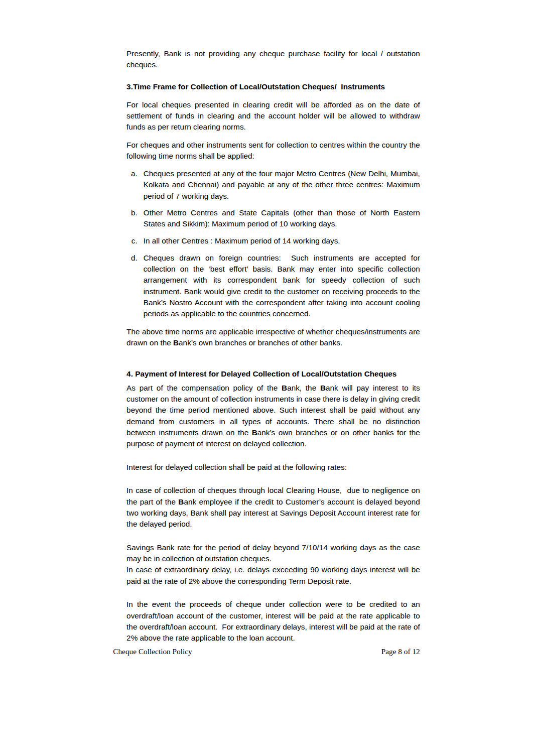Presently, Bank is not providing any cheque purchase facility for local / outstation cheques.
3.Time Frame for Collection of Local/Outstation Cheques/ Instruments
For local cheques presented in clearing credit will be afforded as on the date of settlement of funds in clearing and the account holder will be allowed to withdraw funds as per return clearing norms.
For cheques and other instruments sent for collection to centres within the country the following time norms shall be applied:
Cheques presented at any of the four major Metro Centres (New Delhi, Mumbai, Kolkata and Chennai) and payable at any of the other three centres: Maximum period of 7 working days.
Other Metro Centres and State Capitals (other than those of North Eastern States and Sikkim): Maximum period of 10 working days.
In all other Centres : Maximum period of 14 working days.
Cheques drawn on foreign countries: Such instruments are accepted for collection on the ‘best effort’ basis. Bank may enter into specific collection arrangement with its correspondent bank for speedy collection of such instrument. Bank would give credit to the customer on receiving proceeds to the Bank’s Nostro Account with the correspondent after taking into account cooling periods as applicable to the countries concerned.
The above time norms are applicable irrespective of whether cheques/instruments are drawn on the Bank’s own branches or branches of other banks.
4. Payment of Interest for Delayed Collection of Local/Outstation Cheques
As part of the compensation policy of the Bank, the Bank will pay interest to its customer on the amount of collection instruments in case there is delay in giving credit beyond the time period mentioned above. Such interest shall be paid without any demand from customers in all types of accounts. There shall be no distinction between instruments drawn on the Bank’s own branches or on other banks for the purpose of payment of interest on delayed collection.
Interest for delayed collection shall be paid at the following rates:
In case of collection of cheques through local Clearing House, due to negligence on the part of the Bank employee if the credit to Customer’s account is delayed beyond two working days, Bank shall pay interest at Savings Deposit Account interest rate for the delayed period.
Savings Bank rate for the period of delay beyond 7/10/14 working days as the case may be in collection of outstation cheques.
In case of extraordinary delay, i.e. delays exceeding 90 working days interest will be paid at the rate of 2% above the corresponding Term Deposit rate.
In the event the proceeds of cheque under collection were to be credited to an overdraft/loan account of the customer, interest will be paid at the rate applicable to the overdraft/loan account. For extraordinary delays, interest will be paid at the rate of 2% above the rate applicable to the loan account.
Cheque Collection Policy Page 8 of 12